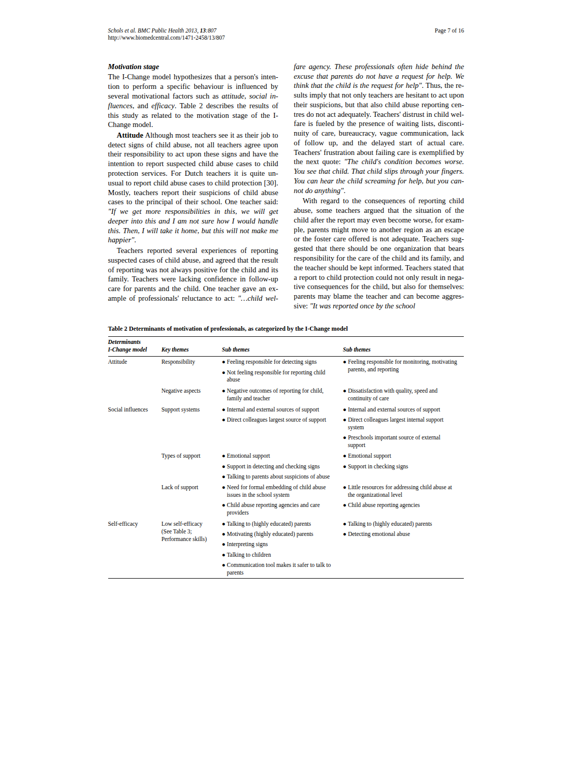Schols et al. BMC Public Health 2013, 13:807
http://www.biomedcentral.com/1471-2458/13/807
Page 7 of 16
Motivation stage
The I-Change model hypothesizes that a person's intention to perform a specific behaviour is influenced by several motivational factors such as attitude, social influences, and efficacy. Table 2 describes the results of this study as related to the motivation stage of the I-Change model.
Attitude Although most teachers see it as their job to detect signs of child abuse, not all teachers agree upon their responsibility to act upon these signs and have the intention to report suspected child abuse cases to child protection services. For Dutch teachers it is quite unusual to report child abuse cases to child protection [30]. Mostly, teachers report their suspicions of child abuse cases to the principal of their school. One teacher said: "If we get more responsibilities in this, we will get deeper into this and I am not sure how I would handle this. Then, I will take it home, but this will not make me happier".
Teachers reported several experiences of reporting suspected cases of child abuse, and agreed that the result of reporting was not always positive for the child and its family. Teachers were lacking confidence in follow-up care for parents and the child. One teacher gave an example of professionals' reluctance to act: "…child welfare agency. These professionals often hide behind the excuse that parents do not have a request for help. We think that the child is the request for help". Thus, the results imply that not only teachers are hesitant to act upon their suspicions, but that also child abuse reporting centres do not act adequately. Teachers' distrust in child welfare is fueled by the presence of waiting lists, discontinuity of care, bureaucracy, vague communication, lack of follow up, and the delayed start of actual care. Teachers' frustration about failing care is exemplified by the next quote: "The child's condition becomes worse. You see that child. That child slips through your fingers. You can hear the child screaming for help, but you cannot do anything".
With regard to the consequences of reporting child abuse, some teachers argued that the situation of the child after the report may even become worse, for example, parents might move to another region as an escape or the foster care offered is not adequate. Teachers suggested that there should be one organization that bears responsibility for the care of the child and its family, and the teacher should be kept informed. Teachers stated that a report to child protection could not only result in negative consequences for the child, but also for themselves: parents may blame the teacher and can become aggressive: "It was reported once by the school
Table 2 Determinants of motivation of professionals, as categorized by the I-Change model
| Determinants I-Change model | Key themes | Sub themes | Sub themes |
| --- | --- | --- | --- |
| Attitude | Responsibility | ● Feeling responsible for detecting signs ● Not feeling responsible for reporting child abuse | ● Feeling responsible for monitoring, motivating parents, and reporting |
| | Negative aspects | ● Negative outcomes of reporting for child, family and teacher | ● Dissatisfaction with quality, speed and continuity of care |
| Social influences | Support systems | ● Internal and external sources of support ● Direct colleagues largest source of support | ● Internal and external sources of support ● Direct colleagues largest internal support system ● Preschools important source of external support |
| | Types of support | ● Emotional support ● Support in detecting and checking signs ● Talking to parents about suspicions of abuse | ● Emotional support ● Support in checking signs |
| | Lack of support | ● Need for formal embedding of child abuse issues in the school system ● Child abuse reporting agencies and care providers | ● Little resources for addressing child abuse at the organizational level ● Child abuse reporting agencies |
| Self-efficacy | Low self-efficacy (See Table 3; Performance skills) | ● Talking to (highly educated) parents ● Motivating (highly educated) parents ● Interpreting signs ● Talking to children ● Communication tool makes it safer to talk to parents | ● Talking to (highly educated) parents ● Detecting emotional abuse |